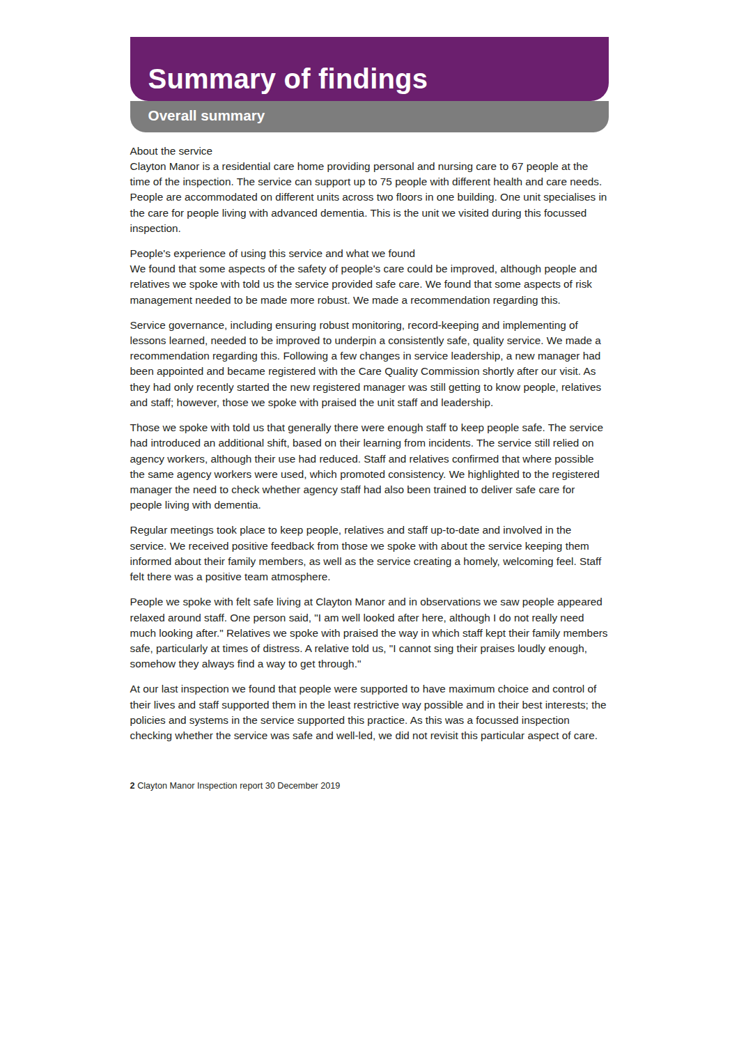Summary of findings
Overall summary
About the service
Clayton Manor is a residential care home providing personal and nursing care to 67 people at the time of the inspection. The service can support up to 75 people with different health and care needs. People are accommodated on different units across two floors in one building. One unit specialises in the care for people living with advanced dementia. This is the unit we visited during this focussed inspection.
People's experience of using this service and what we found
We found that some aspects of the safety of people's care could be improved, although people and relatives we spoke with told us the service provided safe care. We found that some aspects of risk management needed to be made more robust. We made a recommendation regarding this.
Service governance, including ensuring robust monitoring, record-keeping and implementing of lessons learned, needed to be improved to underpin a consistently safe, quality service. We made a recommendation regarding this. Following a few changes in service leadership, a new manager had been appointed and became registered with the Care Quality Commission shortly after our visit. As they had only recently started the new registered manager was still getting to know people, relatives and staff; however, those we spoke with praised the unit staff and leadership.
Those we spoke with told us that generally there were enough staff to keep people safe. The service had introduced an additional shift, based on their learning from incidents. The service still relied on agency workers, although their use had reduced. Staff and relatives confirmed that where possible the same agency workers were used, which promoted consistency. We highlighted to the registered manager the need to check whether agency staff had also been trained to deliver safe care for people living with dementia.
Regular meetings took place to keep people, relatives and staff up-to-date and involved in the service. We received positive feedback from those we spoke with about the service keeping them informed about their family members, as well as the service creating a homely, welcoming feel. Staff felt there was a positive team atmosphere.
People we spoke with felt safe living at Clayton Manor and in observations we saw people appeared relaxed around staff. One person said, "I am well looked after here, although I do not really need much looking after." Relatives we spoke with praised the way in which staff kept their family members safe, particularly at times of distress. A relative told us, "I cannot sing their praises loudly enough, somehow they always find a way to get through."
At our last inspection we found that people were supported to have maximum choice and control of their lives and staff supported them in the least restrictive way possible and in their best interests; the policies and systems in the service supported this practice. As this was a focussed inspection checking whether the service was safe and well-led, we did not revisit this particular aspect of care.
2 Clayton Manor Inspection report 30 December 2019